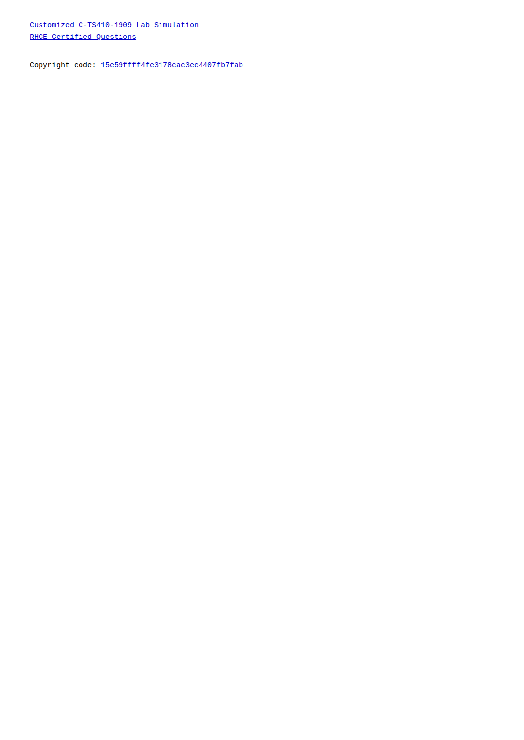Customized C-TS410-1909 Lab Simulation RHCE Certified Questions
Copyright code: 15e59ffff4fe3178cac3ec4407fb7fab